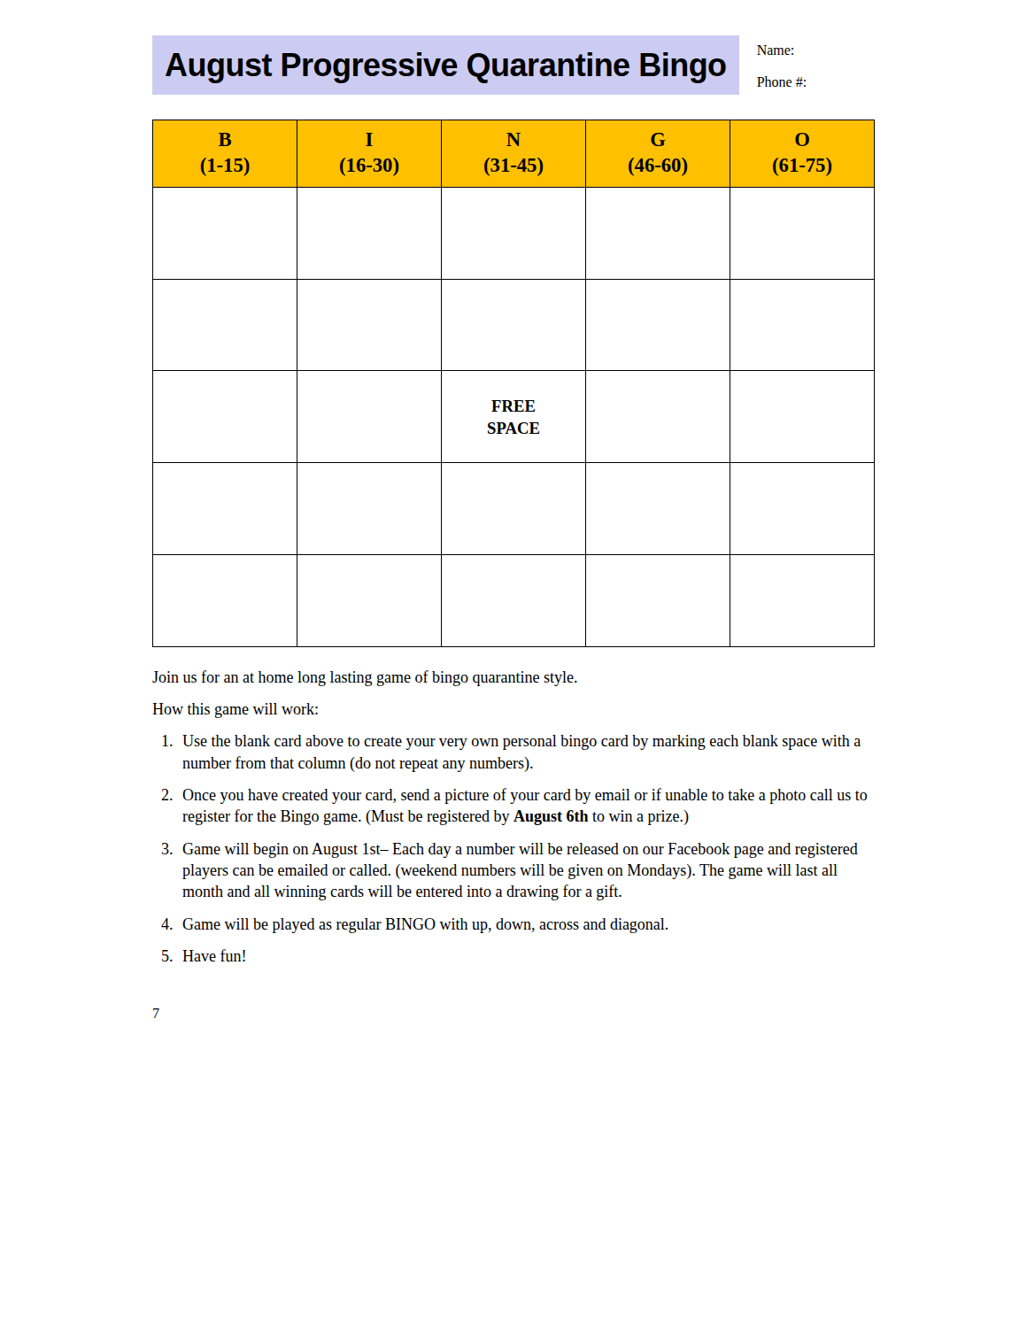August Progressive Quarantine Bingo
Name:
Phone #:
| B (1-15) | I (16-30) | N (31-45) | G (46-60) | O (61-75) |
| --- | --- | --- | --- | --- |
| | | FREE SPACE | | |
Join us for an at home long lasting game of bingo quarantine style.
How this game will work:
Use the blank card above to create your very own personal bingo card by marking each blank space with a number from that column (do not repeat any numbers).
Once you have created your card, send a picture of your card by email or if unable to take a photo call us to register for the Bingo game. (Must be registered by August 6th to win a prize.)
Game will begin on August 1st– Each day a number will be released on our Facebook page and registered players can be emailed or called. (weekend numbers will be given on Mondays). The game will last all month and all winning cards will be entered into a drawing for a gift.
Game will be played as regular BINGO with up, down, across and diagonal.
Have fun!
7